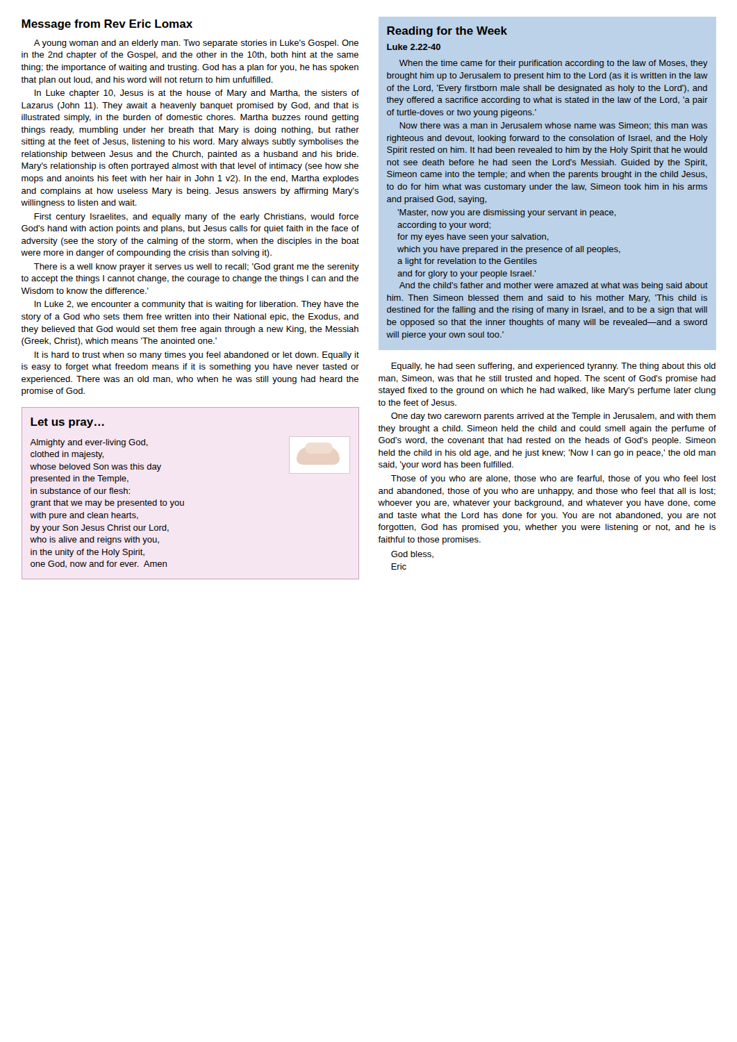Message from Rev Eric Lomax
A young woman and an elderly man. Two separate stories in Luke's Gospel. One in the 2nd chapter of the Gospel, and the other in the 10th, both hint at the same thing; the importance of waiting and trusting. God has a plan for you, he has spoken that plan out loud, and his word will not return to him unfulfilled.
In Luke chapter 10, Jesus is at the house of Mary and Martha, the sisters of Lazarus (John 11). They await a heavenly banquet promised by God, and that is illustrated simply, in the burden of domestic chores. Martha buzzes round getting things ready, mumbling under her breath that Mary is doing nothing, but rather sitting at the feet of Jesus, listening to his word. Mary always subtly symbolises the relationship between Jesus and the Church, painted as a husband and his bride. Mary's relationship is often portrayed almost with that level of intimacy (see how she mops and anoints his feet with her hair in John 1 v2). In the end, Martha explodes and complains at how useless Mary is being. Jesus answers by affirming Mary's willingness to listen and wait.
First century Israelites, and equally many of the early Christians, would force God's hand with action points and plans, but Jesus calls for quiet faith in the face of adversity (see the story of the calming of the storm, when the disciples in the boat were more in danger of compounding the crisis than solving it).
There is a well know prayer it serves us well to recall; 'God grant me the serenity to accept the things I cannot change, the courage to change the things I can and the Wisdom to know the difference.'
In Luke 2, we encounter a community that is waiting for liberation. They have the story of a God who sets them free written into their National epic, the Exodus, and they believed that God would set them free again through a new King, the Messiah (Greek, Christ), which means 'The anointed one.'
It is hard to trust when so many times you feel abandoned or let down. Equally it is easy to forget what freedom means if it is something you have never tasted or experienced. There was an old man, who when he was still young had heard the promise of God.
Let us pray…
Almighty and ever-living God,
clothed in majesty,
whose beloved Son was this day
presented in the Temple,
in substance of our flesh:
grant that we may be presented to you
with pure and clean hearts,
by your Son Jesus Christ our Lord,
who is alive and reigns with you,
in the unity of the Holy Spirit,
one God, now and for ever. Amen
Reading for the Week
Luke 2.22-40
When the time came for their purification according to the law of Moses, they brought him up to Jerusalem to present him to the Lord (as it is written in the law of the Lord, 'Every firstborn male shall be designated as holy to the Lord'), and they offered a sacrifice according to what is stated in the law of the Lord, 'a pair of turtle-doves or two young pigeons.'
Now there was a man in Jerusalem whose name was Simeon; this man was righteous and devout, looking forward to the consolation of Israel, and the Holy Spirit rested on him. It had been revealed to him by the Holy Spirit that he would not see death before he had seen the Lord's Messiah. Guided by the Spirit, Simeon came into the temple; and when the parents brought in the child Jesus, to do for him what was customary under the law, Simeon took him in his arms and praised God, saying,
'Master, now you are dismissing your servant in peace,
according to your word;
for my eyes have seen your salvation,
which you have prepared in the presence of all peoples,
a light for revelation to the Gentiles
and for glory to your people Israel.'
And the child's father and mother were amazed at what was being said about him. Then Simeon blessed them and said to his mother Mary, 'This child is destined for the falling and the rising of many in Israel, and to be a sign that will be opposed so that the inner thoughts of many will be revealed—and a sword will pierce your own soul too.'
Equally, he had seen suffering, and experienced tyranny. The thing about this old man, Simeon, was that he still trusted and hoped. The scent of God's promise had stayed fixed to the ground on which he had walked, like Mary's perfume later clung to the feet of Jesus.
One day two careworn parents arrived at the Temple in Jerusalem, and with them they brought a child. Simeon held the child and could smell again the perfume of God's word, the covenant that had rested on the heads of God's people. Simeon held the child in his old age, and he just knew; 'Now I can go in peace,' the old man said, 'your word has been fulfilled.
Those of you who are alone, those who are fearful, those of you who feel lost and abandoned, those of you who are unhappy, and those who feel that all is lost; whoever you are, whatever your background, and whatever you have done, come and taste what the Lord has done for you. You are not abandoned, you are not forgotten, God has promised you, whether you were listening or not, and he is faithful to those promises.
God bless,Eric